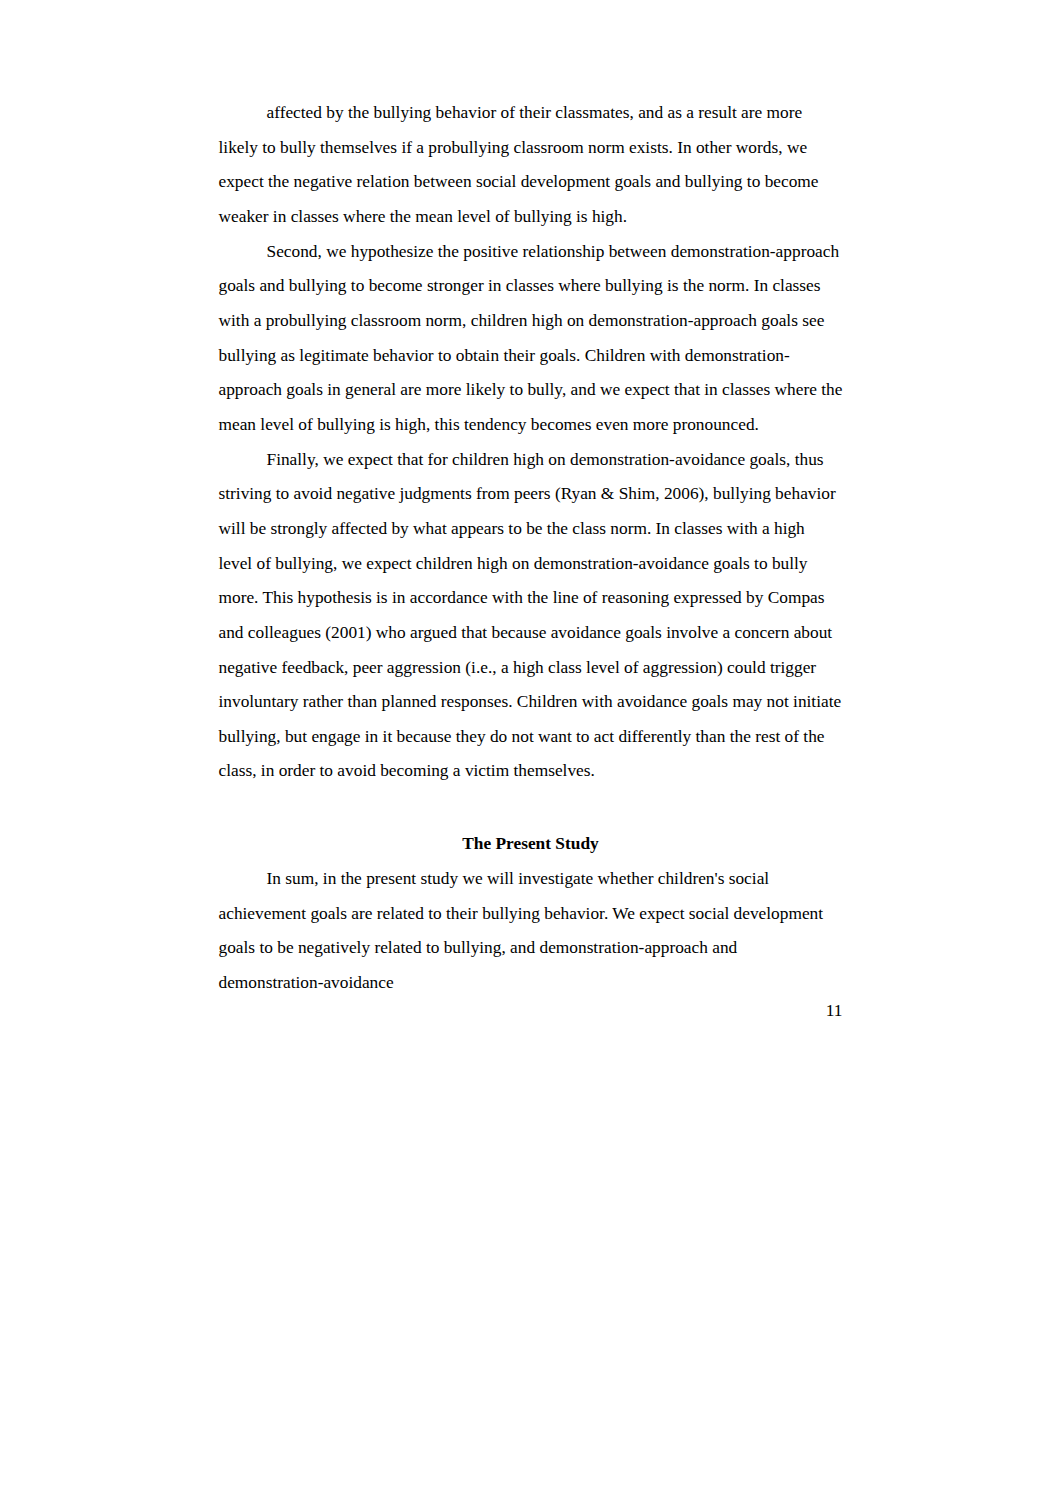affected by the bullying behavior of their classmates, and as a result are more likely to bully themselves if a probullying classroom norm exists. In other words, we expect the negative relation between social development goals and bullying to become weaker in classes where the mean level of bullying is high.
Second, we hypothesize the positive relationship between demonstration-approach goals and bullying to become stronger in classes where bullying is the norm. In classes with a probullying classroom norm, children high on demonstration-approach goals see bullying as legitimate behavior to obtain their goals. Children with demonstration-approach goals in general are more likely to bully, and we expect that in classes where the mean level of bullying is high, this tendency becomes even more pronounced.
Finally, we expect that for children high on demonstration-avoidance goals, thus striving to avoid negative judgments from peers (Ryan & Shim, 2006), bullying behavior will be strongly affected by what appears to be the class norm. In classes with a high level of bullying, we expect children high on demonstration-avoidance goals to bully more. This hypothesis is in accordance with the line of reasoning expressed by Compas and colleagues (2001) who argued that because avoidance goals involve a concern about negative feedback, peer aggression (i.e., a high class level of aggression) could trigger involuntary rather than planned responses. Children with avoidance goals may not initiate bullying, but engage in it because they do not want to act differently than the rest of the class, in order to avoid becoming a victim themselves.
The Present Study
In sum, in the present study we will investigate whether children's social achievement goals are related to their bullying behavior. We expect social development goals to be negatively related to bullying, and demonstration-approach and demonstration-avoidance
11